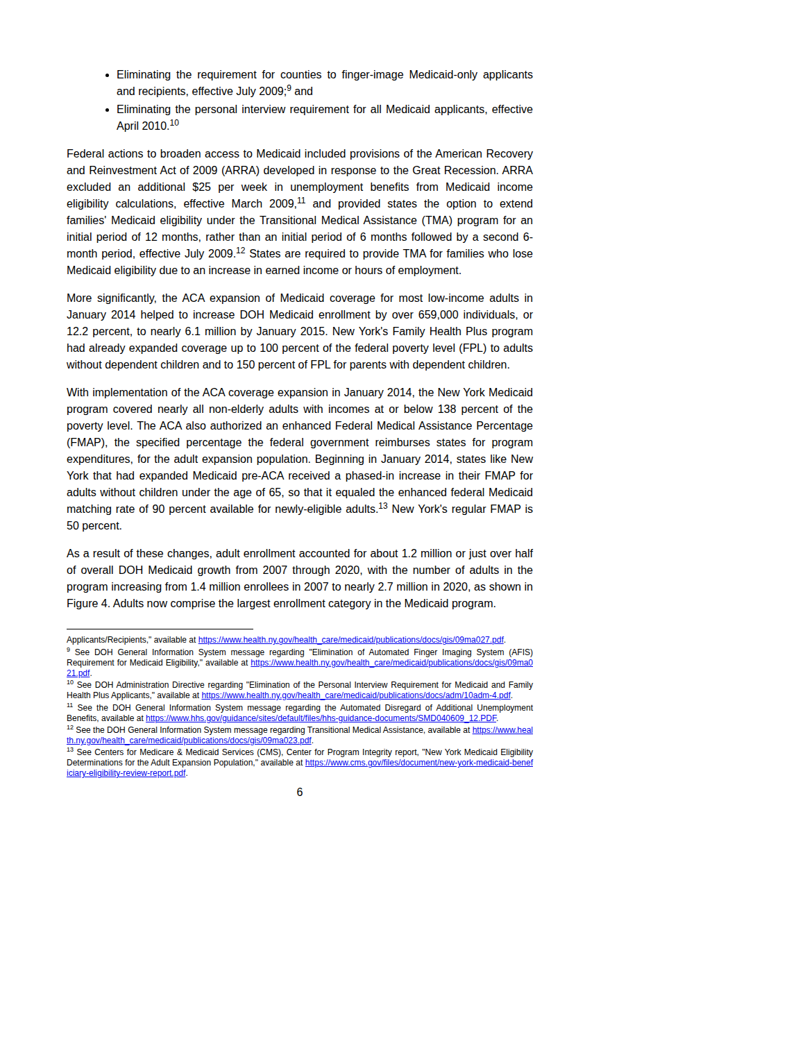Eliminating the requirement for counties to finger-image Medicaid-only applicants and recipients, effective July 2009;9 and
Eliminating the personal interview requirement for all Medicaid applicants, effective April 2010.10
Federal actions to broaden access to Medicaid included provisions of the American Recovery and Reinvestment Act of 2009 (ARRA) developed in response to the Great Recession. ARRA excluded an additional $25 per week in unemployment benefits from Medicaid income eligibility calculations, effective March 2009,11 and provided states the option to extend families' Medicaid eligibility under the Transitional Medical Assistance (TMA) program for an initial period of 12 months, rather than an initial period of 6 months followed by a second 6-month period, effective July 2009.12 States are required to provide TMA for families who lose Medicaid eligibility due to an increase in earned income or hours of employment.
More significantly, the ACA expansion of Medicaid coverage for most low-income adults in January 2014 helped to increase DOH Medicaid enrollment by over 659,000 individuals, or 12.2 percent, to nearly 6.1 million by January 2015. New York's Family Health Plus program had already expanded coverage up to 100 percent of the federal poverty level (FPL) to adults without dependent children and to 150 percent of FPL for parents with dependent children.
With implementation of the ACA coverage expansion in January 2014, the New York Medicaid program covered nearly all non-elderly adults with incomes at or below 138 percent of the poverty level. The ACA also authorized an enhanced Federal Medical Assistance Percentage (FMAP), the specified percentage the federal government reimburses states for program expenditures, for the adult expansion population. Beginning in January 2014, states like New York that had expanded Medicaid pre-ACA received a phased-in increase in their FMAP for adults without children under the age of 65, so that it equaled the enhanced federal Medicaid matching rate of 90 percent available for newly-eligible adults.13 New York's regular FMAP is 50 percent.
As a result of these changes, adult enrollment accounted for about 1.2 million or just over half of overall DOH Medicaid growth from 2007 through 2020, with the number of adults in the program increasing from 1.4 million enrollees in 2007 to nearly 2.7 million in 2020, as shown in Figure 4. Adults now comprise the largest enrollment category in the Medicaid program.
Applicants/Recipients," available at https://www.health.ny.gov/health_care/medicaid/publications/docs/gis/09ma027.pdf.
9 See DOH General Information System message regarding "Elimination of Automated Finger Imaging System (AFIS) Requirement for Medicaid Eligibility," available at https://www.health.ny.gov/health_care/medicaid/publications/docs/gis/09ma021.pdf.
10 See DOH Administration Directive regarding "Elimination of the Personal Interview Requirement for Medicaid and Family Health Plus Applicants," available at https://www.health.ny.gov/health_care/medicaid/publications/docs/adm/10adm-4.pdf.
11 See the DOH General Information System message regarding the Automated Disregard of Additional Unemployment Benefits, available at https://www.hhs.gov/guidance/sites/default/files/hhs-guidance-documents/SMD040609_12.PDF.
12 See the DOH General Information System message regarding Transitional Medical Assistance, available at https://www.health.ny.gov/health_care/medicaid/publications/docs/gis/09ma023.pdf.
13 See Centers for Medicare & Medicaid Services (CMS), Center for Program Integrity report, "New York Medicaid Eligibility Determinations for the Adult Expansion Population," available at https://www.cms.gov/files/document/new-york-medicaid-beneficiary-eligibility-review-report.pdf.
6